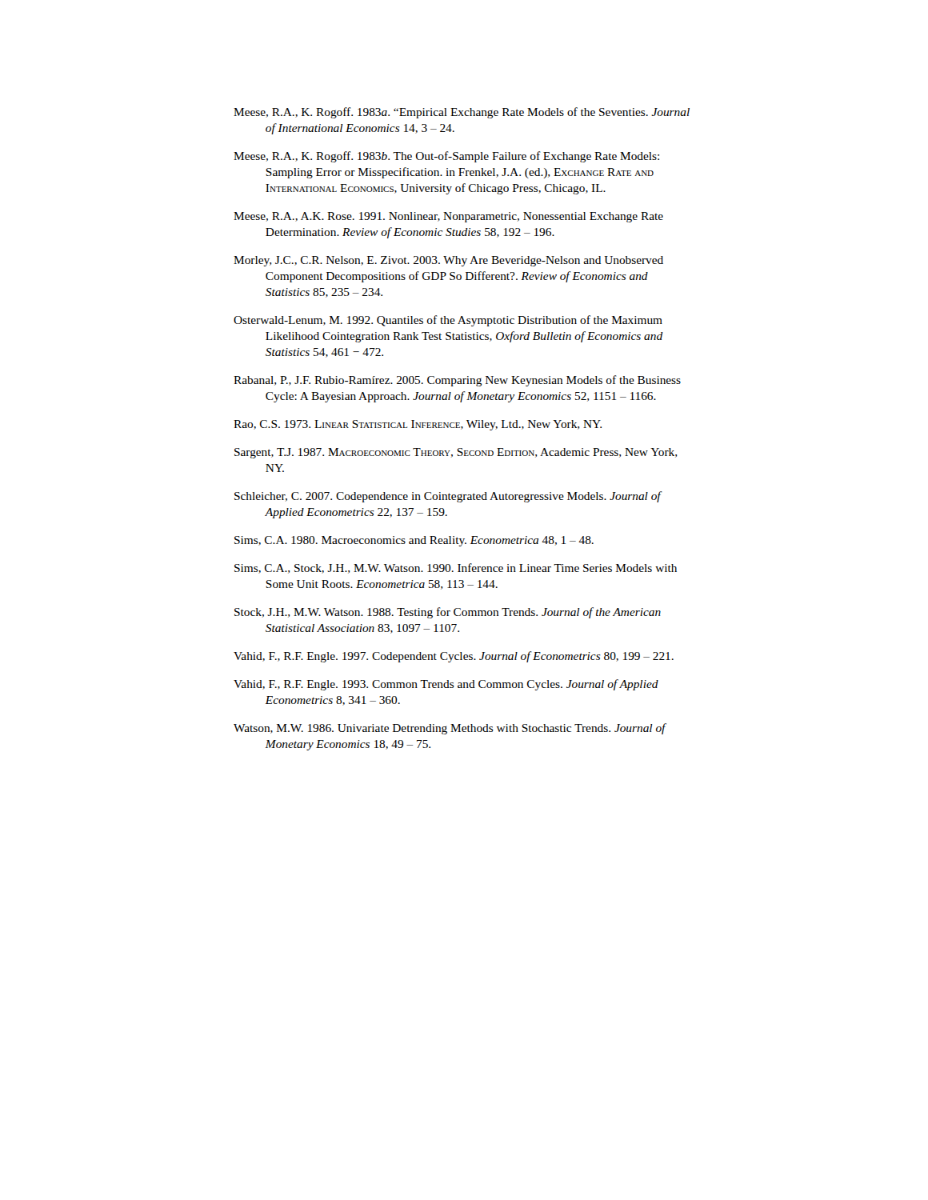Meese, R.A., K. Rogoff. 1983a. “Empirical Exchange Rate Models of the Seventies. Journal of International Economics 14, 3 – 24.
Meese, R.A., K. Rogoff. 1983b. The Out-of-Sample Failure of Exchange Rate Models: Sampling Error or Misspecification. in Frenkel, J.A. (ed.), Exchange Rate and International Economics, University of Chicago Press, Chicago, IL.
Meese, R.A., A.K. Rose. 1991. Nonlinear, Nonparametric, Nonessential Exchange Rate Determination. Review of Economic Studies 58, 192 – 196.
Morley, J.C., C.R. Nelson, E. Zivot. 2003. Why Are Beveridge-Nelson and Unobserved Component Decompositions of GDP So Different?. Review of Economics and Statistics 85, 235 – 234.
Osterwald-Lenum, M. 1992. Quantiles of the Asymptotic Distribution of the Maximum Likelihood Cointegration Rank Test Statistics, Oxford Bulletin of Economics and Statistics 54, 461 − 472.
Rabanal, P., J.F. Rubio-Ramírez. 2005. Comparing New Keynesian Models of the Business Cycle: A Bayesian Approach. Journal of Monetary Economics 52, 1151 – 1166.
Rao, C.S. 1973. Linear Statistical Inference, Wiley, Ltd., New York, NY.
Sargent, T.J. 1987. Macroeconomic Theory, Second Edition, Academic Press, New York, NY.
Schleicher, C. 2007. Codependence in Cointegrated Autoregressive Models. Journal of Applied Econometrics 22, 137 – 159.
Sims, C.A. 1980. Macroeconomics and Reality. Econometrica 48, 1 – 48.
Sims, C.A., Stock, J.H., M.W. Watson. 1990. Inference in Linear Time Series Models with Some Unit Roots. Econometrica 58, 113 – 144.
Stock, J.H., M.W. Watson. 1988. Testing for Common Trends. Journal of the American Statistical Association 83, 1097 – 1107.
Vahid, F., R.F. Engle. 1997. Codependent Cycles. Journal of Econometrics 80, 199 – 221.
Vahid, F., R.F. Engle. 1993. Common Trends and Common Cycles. Journal of Applied Econometrics 8, 341 – 360.
Watson, M.W. 1986. Univariate Detrending Methods with Stochastic Trends. Journal of Monetary Economics 18, 49 – 75.